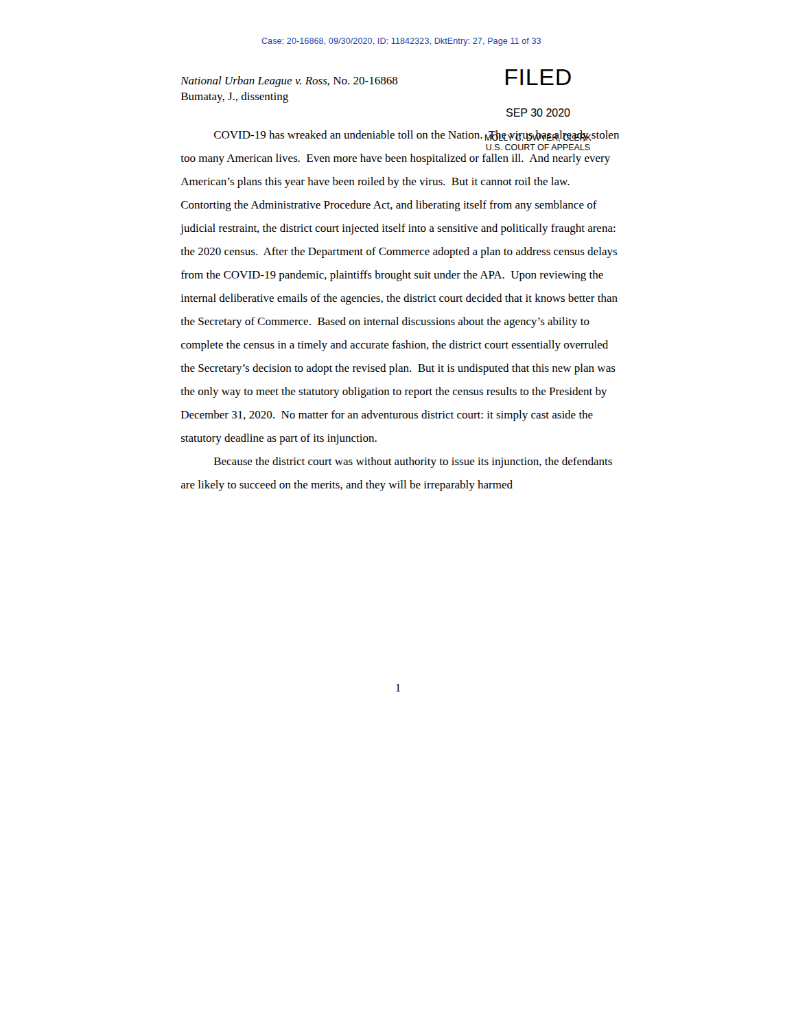Case: 20-16868, 09/30/2020, ID: 11842323, DktEntry: 27, Page 11 of 33
FILED
SEP 30 2020
MOLLY C. DWYER, CLERK
U.S. COURT OF APPEALS
National Urban League v. Ross, No. 20-16868
Bumatay, J., dissenting
COVID-19 has wreaked an undeniable toll on the Nation. The virus has already stolen too many American lives. Even more have been hospitalized or fallen ill. And nearly every American’s plans this year have been roiled by the virus. But it cannot roil the law. Contorting the Administrative Procedure Act, and liberating itself from any semblance of judicial restraint, the district court injected itself into a sensitive and politically fraught arena: the 2020 census. After the Department of Commerce adopted a plan to address census delays from the COVID-19 pandemic, plaintiffs brought suit under the APA. Upon reviewing the internal deliberative emails of the agencies, the district court decided that it knows better than the Secretary of Commerce. Based on internal discussions about the agency’s ability to complete the census in a timely and accurate fashion, the district court essentially overruled the Secretary’s decision to adopt the revised plan. But it is undisputed that this new plan was the only way to meet the statutory obligation to report the census results to the President by December 31, 2020. No matter for an adventurous district court: it simply cast aside the statutory deadline as part of its injunction.
Because the district court was without authority to issue its injunction, the defendants are likely to succeed on the merits, and they will be irreparably harmed
1